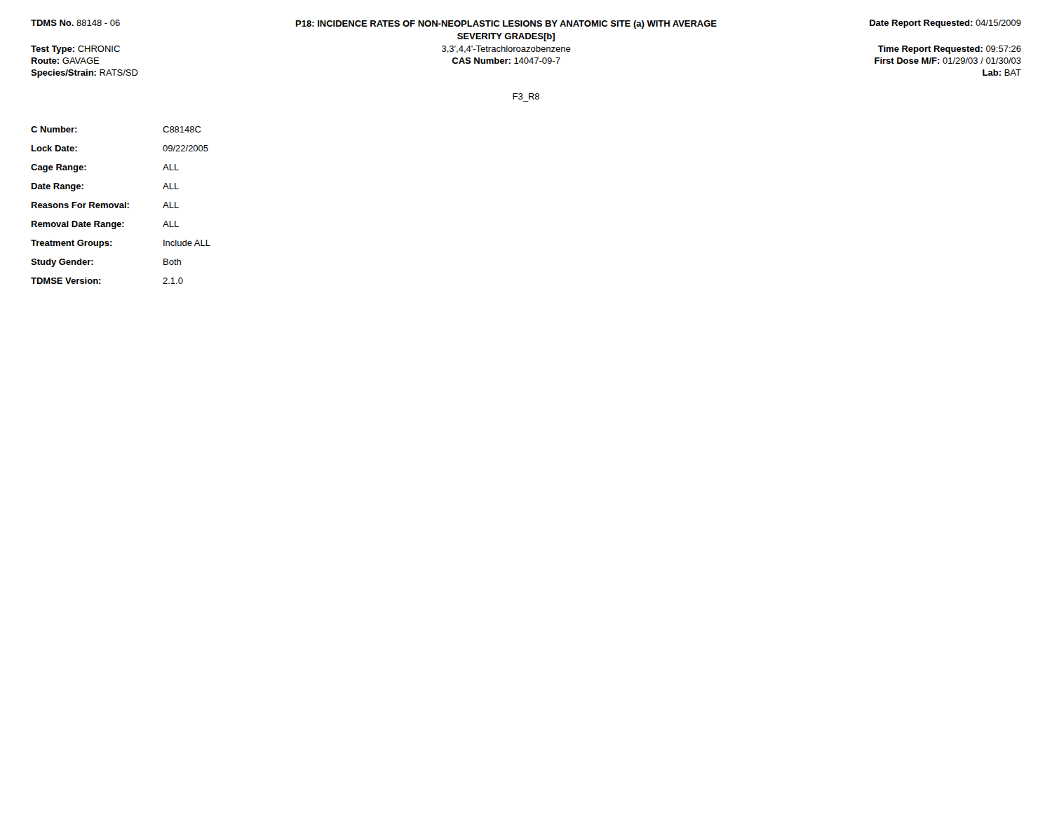| TDMS No. 88148 - 06 | P18: INCIDENCE RATES OF NON-NEOPLASTIC LESIONS BY ANATOMIC SITE (a) WITH AVERAGE SEVERITY GRADES[b] | Date Report Requested: 04/15/2009 |
| Test Type: CHRONIC | 3,3',4,4'-Tetrachloroazobenzene | Time Report Requested: 09:57:26 |
| Route: GAVAGE | CAS Number: 14047-09-7 | First Dose M/F: 01/29/03 / 01/30/03 |
| Species/Strain: RATS/SD | | Lab: BAT |
F3_R8
| C Number: | C88148C | |
| Lock Date: | 09/22/2005 | |
| Cage Range: | ALL | |
| Date Range: | ALL | |
| Reasons For Removal: | ALL | |
| Removal Date Range: | ALL | |
| Treatment Groups: | Include ALL | |
| Study Gender: | Both | |
| TDMSE Version: | 2.1.0 | |